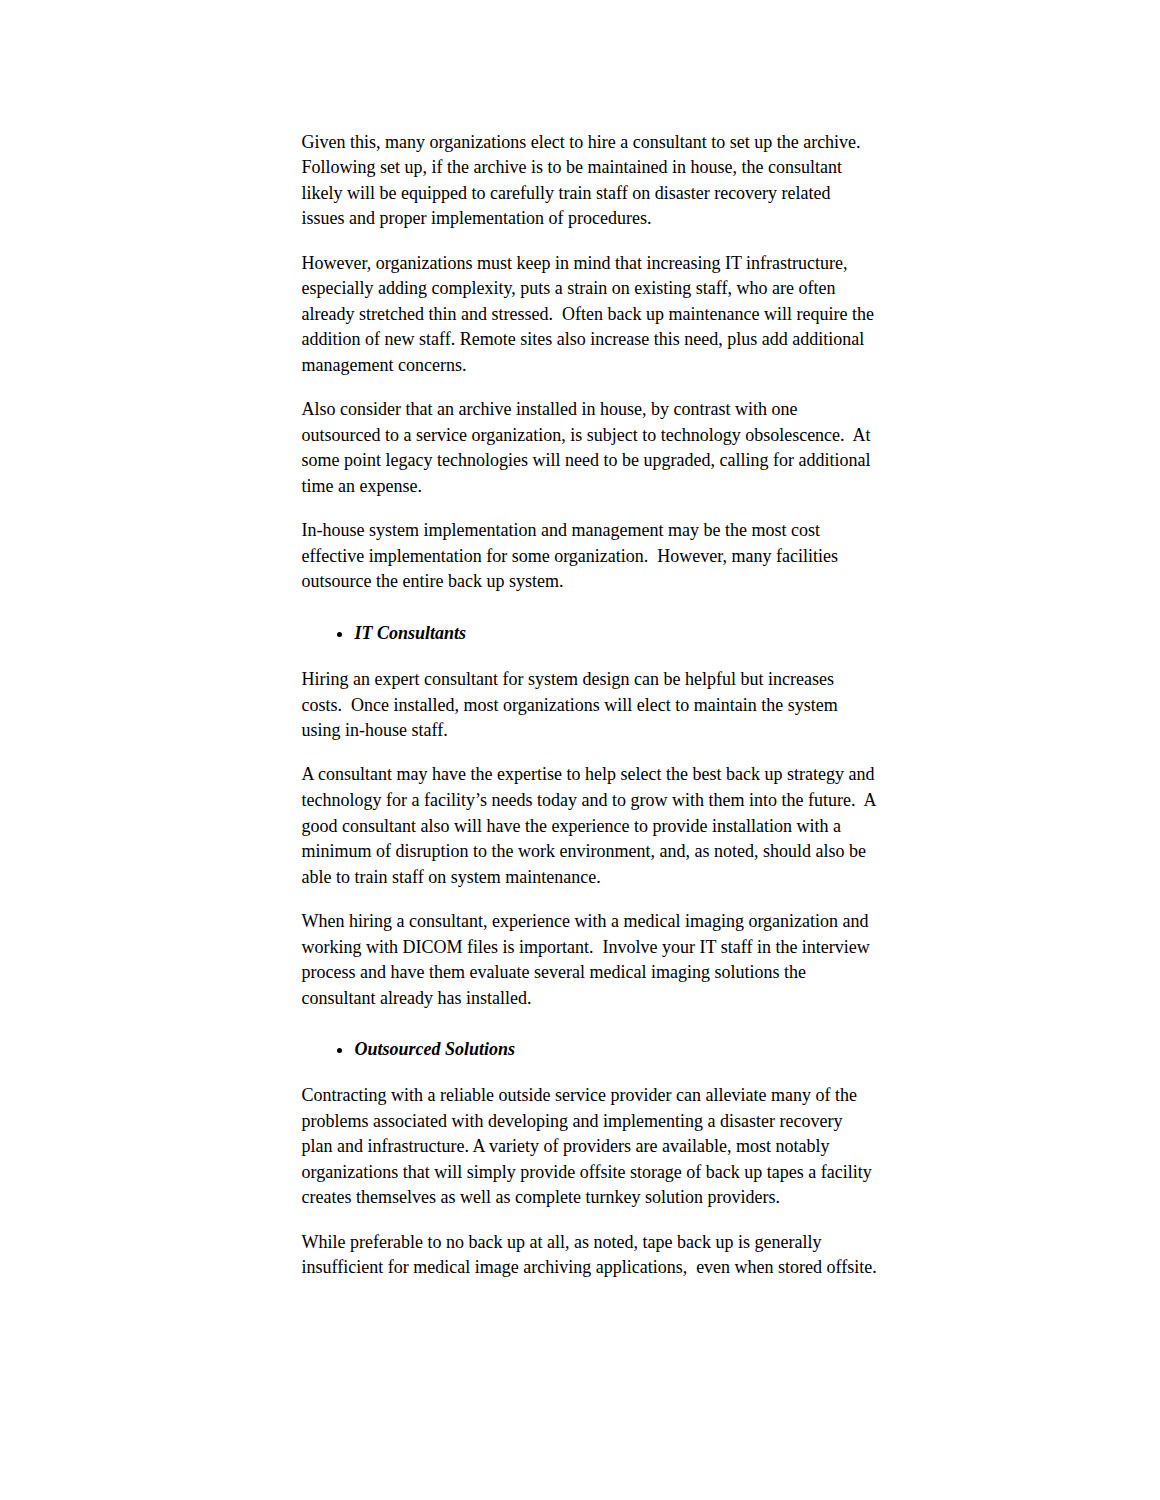Given this, many organizations elect to hire a consultant to set up the archive. Following set up, if the archive is to be maintained in house, the consultant likely will be equipped to carefully train staff on disaster recovery related issues and proper implementation of procedures.
However, organizations must keep in mind that increasing IT infrastructure, especially adding complexity, puts a strain on existing staff, who are often already stretched thin and stressed. Often back up maintenance will require the addition of new staff. Remote sites also increase this need, plus add additional management concerns.
Also consider that an archive installed in house, by contrast with one outsourced to a service organization, is subject to technology obsolescence. At some point legacy technologies will need to be upgraded, calling for additional time an expense.
In-house system implementation and management may be the most cost effective implementation for some organization. However, many facilities outsource the entire back up system.
IT Consultants
Hiring an expert consultant for system design can be helpful but increases costs. Once installed, most organizations will elect to maintain the system using in-house staff.
A consultant may have the expertise to help select the best back up strategy and technology for a facility’s needs today and to grow with them into the future. A good consultant also will have the experience to provide installation with a minimum of disruption to the work environment, and, as noted, should also be able to train staff on system maintenance.
When hiring a consultant, experience with a medical imaging organization and working with DICOM files is important. Involve your IT staff in the interview process and have them evaluate several medical imaging solutions the consultant already has installed.
Outsourced Solutions
Contracting with a reliable outside service provider can alleviate many of the problems associated with developing and implementing a disaster recovery plan and infrastructure. A variety of providers are available, most notably organizations that will simply provide offsite storage of back up tapes a facility creates themselves as well as complete turnkey solution providers.
While preferable to no back up at all, as noted, tape back up is generally insufficient for medical image archiving applications, even when stored offsite.